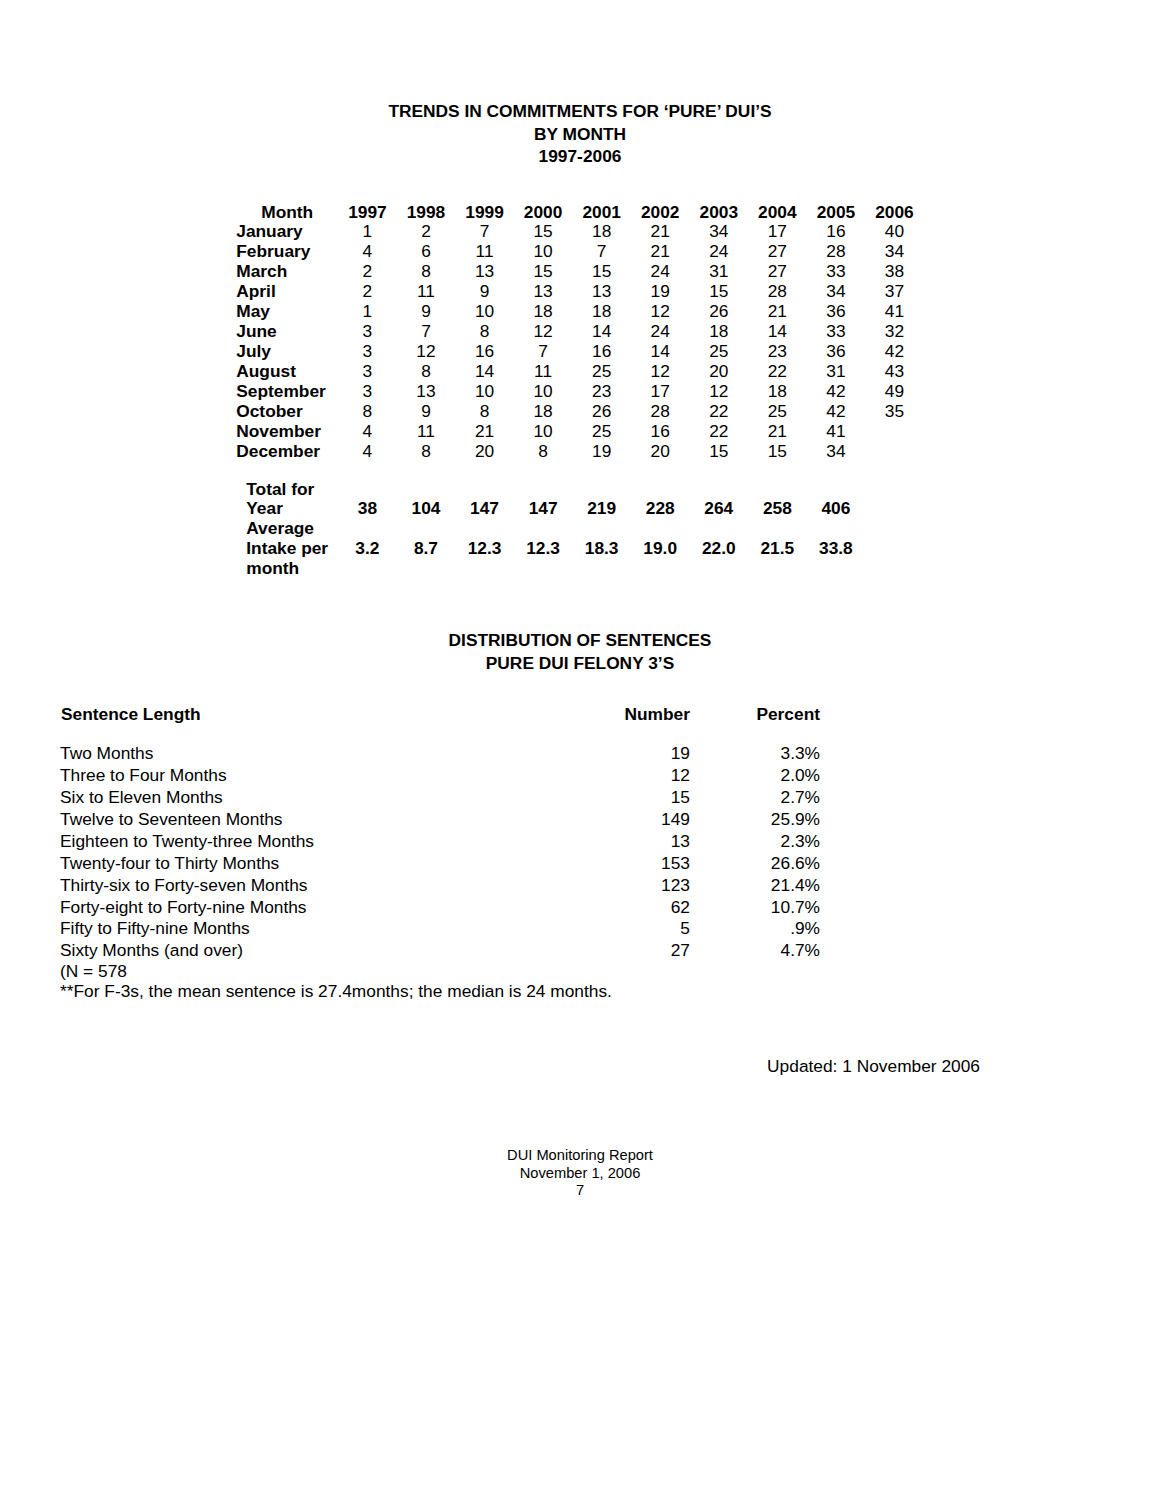TRENDS IN COMMITMENTS FOR ‘PURE’ DUI’S
BY MONTH
1997-2006
| Month | 1997 | 1998 | 1999 | 2000 | 2001 | 2002 | 2003 | 2004 | 2005 | 2006 |
| --- | --- | --- | --- | --- | --- | --- | --- | --- | --- | --- |
| January | 1 | 2 | 7 | 15 | 18 | 21 | 34 | 17 | 16 | 40 |
| February | 4 | 6 | 11 | 10 | 7 | 21 | 24 | 27 | 28 | 34 |
| March | 2 | 8 | 13 | 15 | 15 | 24 | 31 | 27 | 33 | 38 |
| April | 2 | 11 | 9 | 13 | 13 | 19 | 15 | 28 | 34 | 37 |
| May | 1 | 9 | 10 | 18 | 18 | 12 | 26 | 21 | 36 | 41 |
| June | 3 | 7 | 8 | 12 | 14 | 24 | 18 | 14 | 33 | 32 |
| July | 3 | 12 | 16 | 7 | 16 | 14 | 25 | 23 | 36 | 42 |
| August | 3 | 8 | 14 | 11 | 25 | 12 | 20 | 22 | 31 | 43 |
| September | 3 | 13 | 10 | 10 | 23 | 17 | 12 | 18 | 42 | 49 |
| October | 8 | 9 | 8 | 18 | 26 | 28 | 22 | 25 | 42 | 35 |
| November | 4 | 11 | 21 | 10 | 25 | 16 | 22 | 21 | 41 | |
| December | 4 | 8 | 20 | 8 | 19 | 20 | 15 | 15 | 34 | |
| Total for | |
| Year | 38 | 104 | 147 | 147 | 219 | 228 | 264 | 258 | 406 | |
| Average | |
| Intake per | 3.2 | 8.7 | 12.3 | 12.3 | 18.3 | 19.0 | 22.0 | 21.5 | 33.8 | |
| month | |
DISTRIBUTION OF SENTENCES
PURE DUI FELONY 3’S
| Sentence Length | Number | Percent |
| --- | --- | --- |
| Two Months | 19 | 3.3% |
| Three to Four Months | 12 | 2.0% |
| Six to Eleven Months | 15 | 2.7% |
| Twelve to Seventeen Months | 149 | 25.9% |
| Eighteen to Twenty-three Months | 13 | 2.3% |
| Twenty-four to Thirty Months | 153 | 26.6% |
| Thirty-six to Forty-seven Months | 123 | 21.4% |
| Forty-eight to Forty-nine Months | 62 | 10.7% |
| Fifty to Fifty-nine Months | 5 | .9% |
| Sixty Months (and over) | 27 | 4.7% |
(N = 578
**For F-3s, the mean sentence is 27.4months; the median is 24 months.
Updated: 1 November 2006
DUI Monitoring Report
November 1, 2006
7